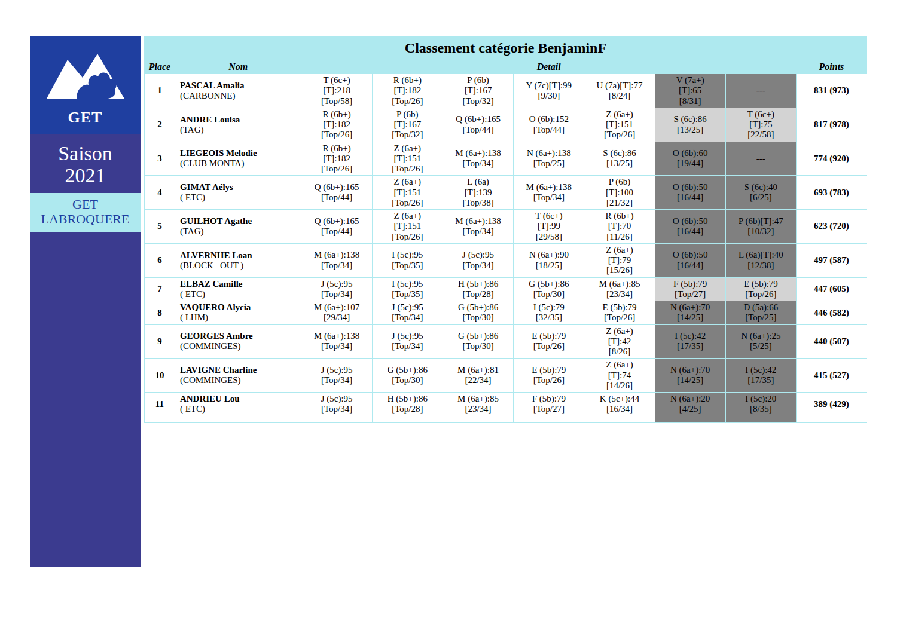GET
Saison
2021
GET
LABROQUERE
Classement catégorie BenjaminF
| Place | Nom | Detail | Points |
| --- | --- | --- | --- |
| 1 | PASCAL Amalia (CARBONNE) | T (6c+) [T]:218 [Top/58] | R (6b+) [T]:182 [Top/26] | P (6b) [T]:167 [Top/32] | Y (7c)[T]:99 [9/30] | U (7a)[T]:77 [8/24] | V (7a+) [T]:65 [8/31] | --- | 831 (973) |
| 2 | ANDRE Louisa (TAG) | R (6b+) [T]:182 [Top/26] | P (6b) [T]:167 [Top/32] | Q (6b+):165 [Top/44] | O (6b):152 [Top/44] | Z (6a+) [T]:151 [Top/26] | S (6c):86 [13/25] | T (6c+) [T]:75 [22/58] | 817 (978) |
| 3 | LIEGEOIS Melodie (CLUB MONTA) | R (6b+) [T]:182 [Top/26] | Z (6a+) [T]:151 [Top/26] | M (6a+):138 [Top/34] | N (6a+):138 [Top/25] | S (6c):86 [13/25] | O (6b):60 [19/44] | --- | 774 (920) |
| 4 | GIMAT Aélys ( ETC) | Q (6b+):165 [Top/44] | Z (6a+) [T]:151 [Top/26] | L (6a) [T]:139 [Top/38] | M (6a+):138 [Top/34] | P (6b) [T]:100 [21/32] | O (6b):50 [16/44] | S (6c):40 [6/25] | 693 (783) |
| 5 | GUILHOT Agathe (TAG) | Q (6b+):165 [Top/44] | Z (6a+) [T]:151 [Top/26] | M (6a+):138 [Top/34] | T (6c+) [T]:99 [29/58] | R (6b+) [T]:70 [11/26] | O (6b):50 [16/44] | P (6b)[T]:47 [10/32] | 623 (720) |
| 6 | ALVERNHE Loan (BLOCK OUT ) | M (6a+):138 [Top/34] | I (5c):95 [Top/35] | J (5c):95 [Top/34] | N (6a+):90 [18/25] | Z (6a+) [T]:79 [15/26] | O (6b):50 [16/44] | L (6a)[T]:40 [12/38] | 497 (587) |
| 7 | ELBAZ Camille ( ETC) | J (5c):95 [Top/34] | I (5c):95 [Top/35] | H (5b+):86 [Top/28] | G (5b+):86 [Top/30] | M (6a+):85 [23/34] | F (5b):79 [Top/27] | E (5b):79 [Top/26] | 447 (605) |
| 8 | VAQUERO Alycia ( LHM) | M (6a+):107 [29/34] | J (5c):95 [Top/34] | G (5b+):86 [Top/30] | I (5c):79 [32/35] | E (5b):79 [Top/26] | N (6a+):70 [14/25] | D (5a):66 [Top/25] | 446 (582) |
| 9 | GEORGES Ambre (COMMINGES) | M (6a+):138 [Top/34] | J (5c):95 [Top/34] | G (5b+):86 [Top/30] | E (5b):79 [Top/26] | Z (6a+) [T]:42 [8/26] | I (5c):42 [17/35] | N (6a+):25 [5/25] | 440 (507) |
| 10 | LAVIGNE Charline (COMMINGES) | J (5c):95 [Top/34] | G (5b+):86 [Top/30] | M (6a+):81 [22/34] | E (5b):79 [Top/26] | Z (6a+) [T]:74 [14/26] | N (6a+):70 [14/25] | I (5c):42 [17/35] | 415 (527) |
| 11 | ANDRIEU Lou ( ETC) | J (5c):95 [Top/34] | H (5b+):86 [Top/28] | M (6a+):85 [23/34] | F (5b):79 [Top/27] | K (5c+):44 [16/34] | N (6a+):20 [4/25] | I (5c):20 [8/35] | 389 (429) |